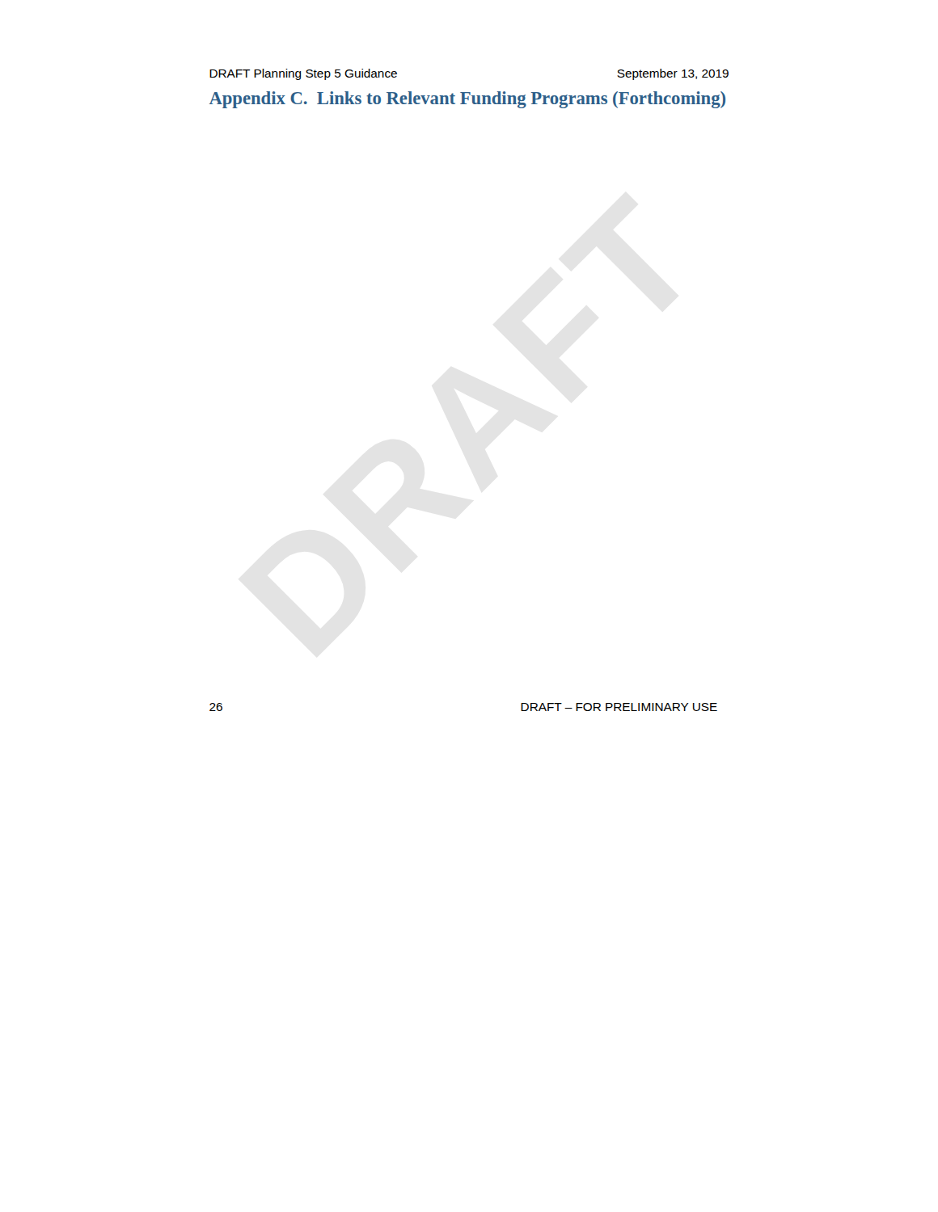DRAFT
DRAFT Planning Step 5 Guidance September 13, 2019
Appendix C. Links to Relevant Funding Programs (Forthcoming)
26 DRAFT – FOR PRELIMINARY USE